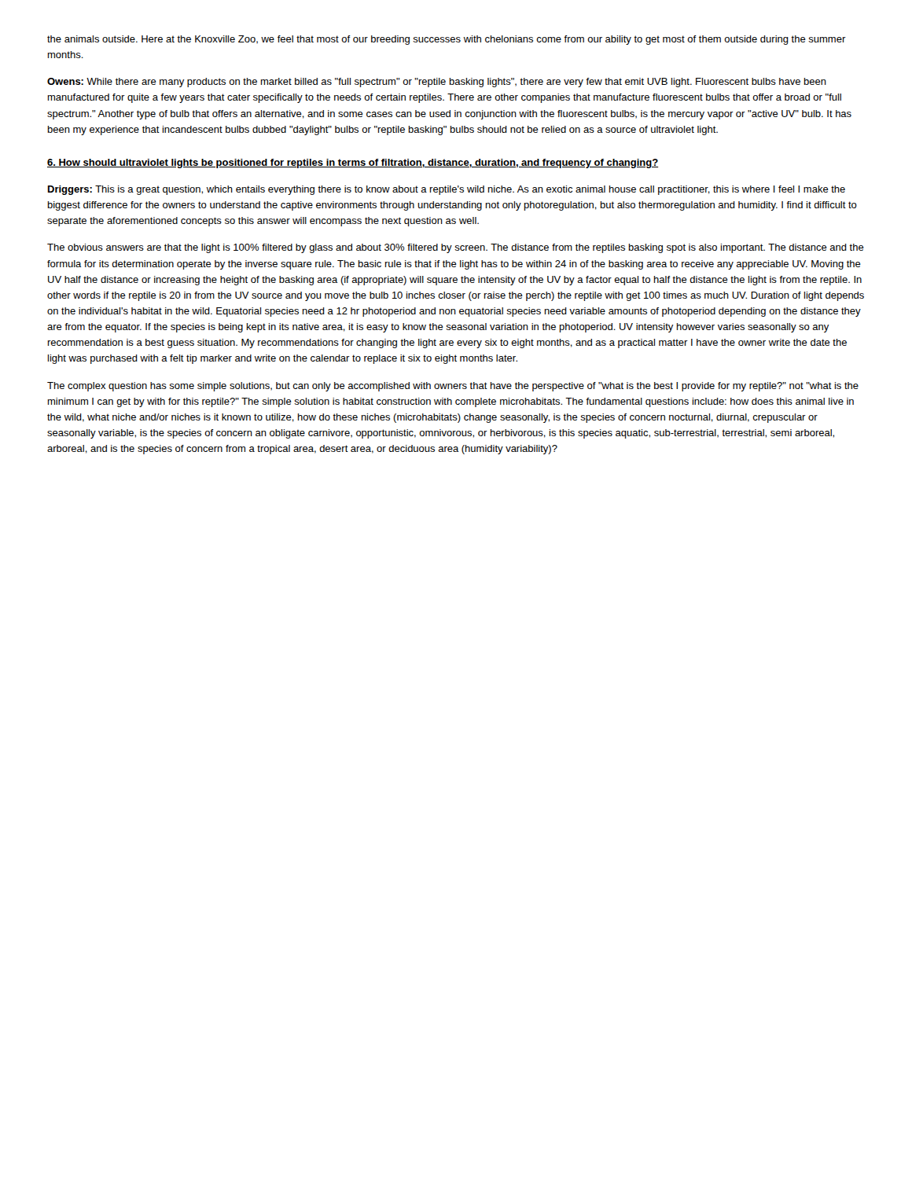the animals outside. Here at the Knoxville Zoo, we feel that most of our breeding successes with chelonians come from our ability to get most of them outside during the summer months.
Owens: While there are many products on the market billed as "full spectrum" or "reptile basking lights", there are very few that emit UVB light. Fluorescent bulbs have been manufactured for quite a few years that cater specifically to the needs of certain reptiles. There are other companies that manufacture fluorescent bulbs that offer a broad or "full spectrum." Another type of bulb that offers an alternative, and in some cases can be used in conjunction with the fluorescent bulbs, is the mercury vapor or "active UV" bulb. It has been my experience that incandescent bulbs dubbed "daylight" bulbs or "reptile basking" bulbs should not be relied on as a source of ultraviolet light.
6. How should ultraviolet lights be positioned for reptiles in terms of filtration, distance, duration, and frequency of changing?
Driggers: This is a great question, which entails everything there is to know about a reptile's wild niche. As an exotic animal house call practitioner, this is where I feel I make the biggest difference for the owners to understand the captive environments through understanding not only photoregulation, but also thermoregulation and humidity. I find it difficult to separate the aforementioned concepts so this answer will encompass the next question as well.
The obvious answers are that the light is 100% filtered by glass and about 30% filtered by screen. The distance from the reptiles basking spot is also important. The distance and the formula for its determination operate by the inverse square rule. The basic rule is that if the light has to be within 24 in of the basking area to receive any appreciable UV. Moving the UV half the distance or increasing the height of the basking area (if appropriate) will square the intensity of the UV by a factor equal to half the distance the light is from the reptile. In other words if the reptile is 20 in from the UV source and you move the bulb 10 inches closer (or raise the perch) the reptile with get 100 times as much UV. Duration of light depends on the individual's habitat in the wild. Equatorial species need a 12 hr photoperiod and non equatorial species need variable amounts of photoperiod depending on the distance they are from the equator. If the species is being kept in its native area, it is easy to know the seasonal variation in the photoperiod. UV intensity however varies seasonally so any recommendation is a best guess situation. My recommendations for changing the light are every six to eight months, and as a practical matter I have the owner write the date the light was purchased with a felt tip marker and write on the calendar to replace it six to eight months later.
The complex question has some simple solutions, but can only be accomplished with owners that have the perspective of "what is the best I provide for my reptile?" not "what is the minimum I can get by with for this reptile?" The simple solution is habitat construction with complete microhabitats. The fundamental questions include: how does this animal live in the wild, what niche and/or niches is it known to utilize, how do these niches (microhabitats) change seasonally, is the species of concern nocturnal, diurnal, crepuscular or seasonally variable, is the species of concern an obligate carnivore, opportunistic, omnivorous, or herbivorous, is this species aquatic, sub-terrestrial, terrestrial, semi arboreal, arboreal, and is the species of concern from a tropical area, desert area, or deciduous area (humidity variability)?